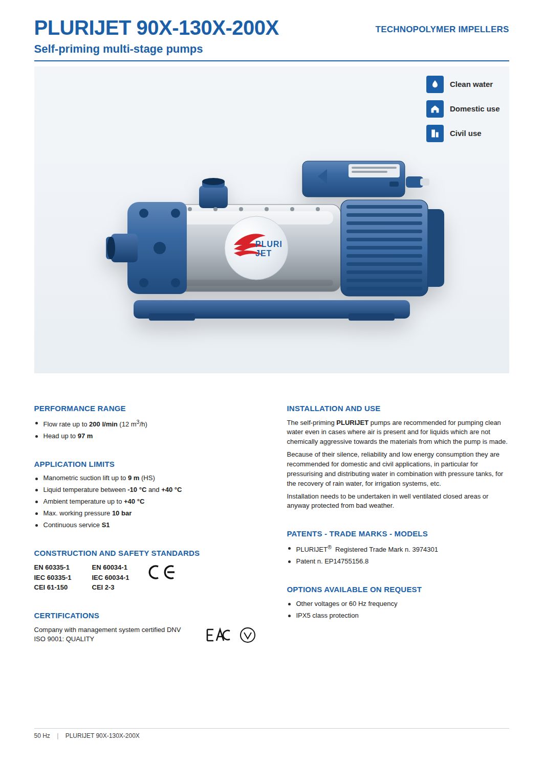PLURIJET 90X-130X-200X
TECHNOPOLYMER IMPELLERS
Self-priming multi-stage pumps
Clean water
Domestic use
Civil use
PLURI JET
Performance range
Flow rate up to 200 l/min (12 m3/h)
Head up to 97 m
Application limits
Manometric suction lift up to 9 m (HS)
Liquid temperature between -10 °C and +40 °C
Ambient temperature up to +40 °C
Max. working pressure 10 bar
Continuous service S1
Construction and safety standards
EN 60335-1
IEC 60335-1
CEI 61-150
EN 60034-1
IEC 60034-1
CEI 2-3
Certifications
Company with management system certified DNV
ISO 9001: QUALITY
Installation and use
The self-priming PLURIJET pumps are recommended for pumping clean water even in cases where air is present and for liquids which are not chemically aggressive towards the materials from which the pump is made.
Because of their silence, reliability and low energy consumption they are recommended for domestic and civil applications, in particular for pressurising and distributing water in combination with pressure tanks, for the recovery of rain water, for irrigation systems, etc.
Installation needs to be undertaken in well ventilated closed areas or anyway protected from bad weather.
Patents - trade marks - models
PLURIJET® Registered Trade Mark n. 3974301
Patent n. EP14755156.8
Options available on request
Other voltages or 60 Hz frequency
IPX5 class protection
50 Hz | PLURIJET 90X-130X-200X